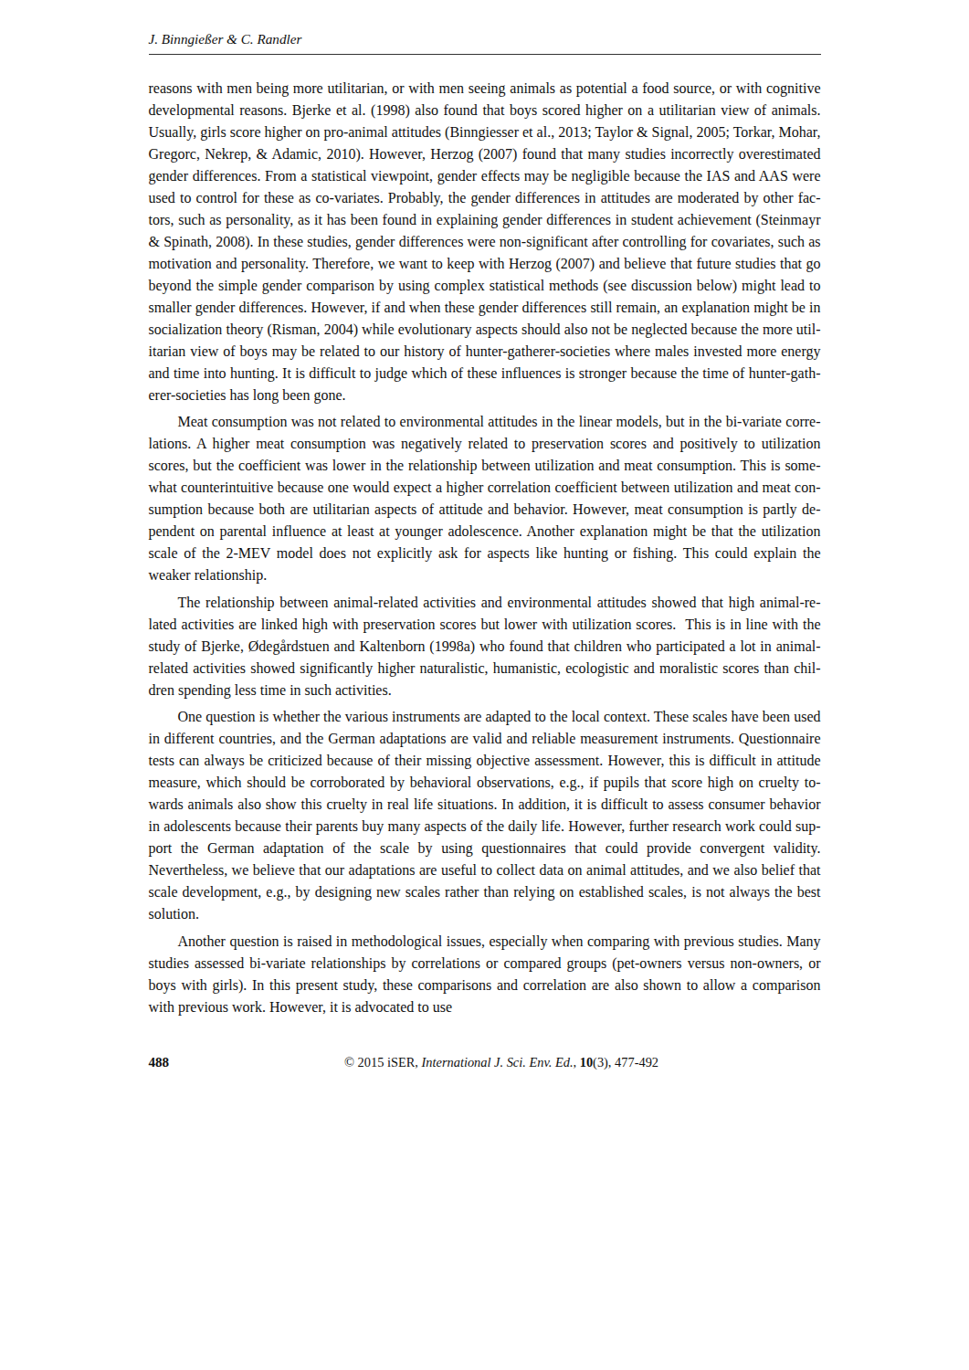J. Binngießer & C. Randler
reasons with men being more utilitarian, or with men seeing animals as potential a food source, or with cognitive developmental reasons. Bjerke et al. (1998) also found that boys scored higher on a utilitarian view of animals. Usually, girls score higher on pro-animal attitudes (Binngiesser et al., 2013; Taylor & Signal, 2005; Torkar, Mohar, Gregorc, Nekrep, & Adamic, 2010). However, Herzog (2007) found that many studies incorrectly overestimated gender differences. From a statistical viewpoint, gender effects may be negligible because the IAS and AAS were used to control for these as co-variates. Probably, the gender differences in attitudes are moderated by other factors, such as personality, as it has been found in explaining gender differences in student achievement (Steinmayr & Spinath, 2008). In these studies, gender differences were non-significant after controlling for covariates, such as motivation and personality. Therefore, we want to keep with Herzog (2007) and believe that future studies that go beyond the simple gender comparison by using complex statistical methods (see discussion below) might lead to smaller gender differences. However, if and when these gender differences still remain, an explanation might be in socialization theory (Risman, 2004) while evolutionary aspects should also not be neglected because the more utilitarian view of boys may be related to our history of hunter-gatherer-societies where males invested more energy and time into hunting. It is difficult to judge which of these influences is stronger because the time of hunter-gatherer-societies has long been gone.
Meat consumption was not related to environmental attitudes in the linear models, but in the bi-variate correlations. A higher meat consumption was negatively related to preservation scores and positively to utilization scores, but the coefficient was lower in the relationship between utilization and meat consumption. This is somewhat counterintuitive because one would expect a higher correlation coefficient between utilization and meat consumption because both are utilitarian aspects of attitude and behavior. However, meat consumption is partly dependent on parental influence at least at younger adolescence. Another explanation might be that the utilization scale of the 2-MEV model does not explicitly ask for aspects like hunting or fishing. This could explain the weaker relationship.
The relationship between animal-related activities and environmental attitudes showed that high animal-related activities are linked high with preservation scores but lower with utilization scores. This is in line with the study of Bjerke, Ødegårdstuen and Kaltenborn (1998a) who found that children who participated a lot in animal-related activities showed significantly higher naturalistic, humanistic, ecologistic and moralistic scores than children spending less time in such activities.
One question is whether the various instruments are adapted to the local context. These scales have been used in different countries, and the German adaptations are valid and reliable measurement instruments. Questionnaire tests can always be criticized because of their missing objective assessment. However, this is difficult in attitude measure, which should be corroborated by behavioral observations, e.g., if pupils that score high on cruelty towards animals also show this cruelty in real life situations. In addition, it is difficult to assess consumer behavior in adolescents because their parents buy many aspects of the daily life. However, further research work could support the German adaptation of the scale by using questionnaires that could provide convergent validity. Nevertheless, we believe that our adaptations are useful to collect data on animal attitudes, and we also belief that scale development, e.g., by designing new scales rather than relying on established scales, is not always the best solution.
Another question is raised in methodological issues, especially when comparing with previous studies. Many studies assessed bi-variate relationships by correlations or compared groups (pet-owners versus non-owners, or boys with girls). In this present study, these comparisons and correlation are also shown to allow a comparison with previous work. However, it is advocated to use
488 © 2015 iSER, International J. Sci. Env. Ed., 10(3), 477-492